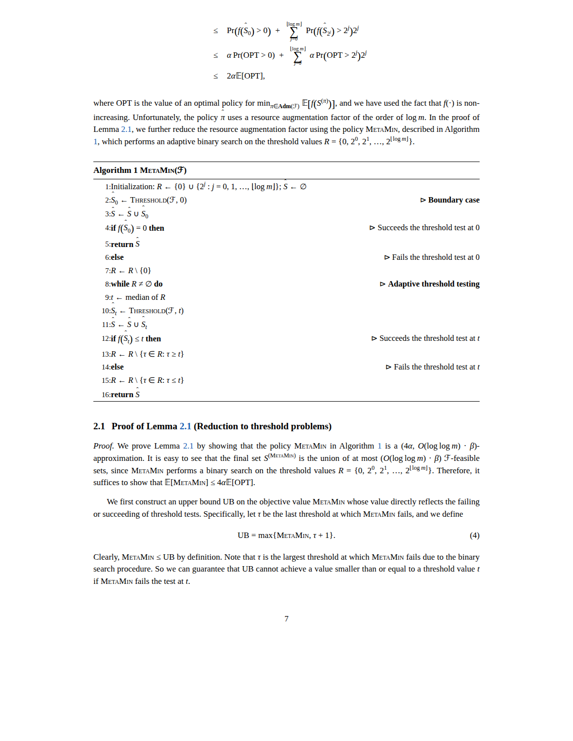≤ Pr(f(̂S0) > 0) + ⌊log m⌋ ∑ j=0 Pr(f(̂S2j) > 2j) 2j ≤ α Pr(OPT > 0) + ⌊log m⌋ ∑ j=0 α Pr(OPT > 2j) 2j ≤ 2α 𝔼[OPT],
where OPT is the value of an optimal policy for minπ∈Adm(ℱ) 𝔼[f(S(π))], and we have used the fact that f(·) is non-increasing. Unfortunately, the policy ̂π uses a resource augmentation factor of the order of log m. In the proof of Lemma 2.1, we further reduce the resource augmentation factor using the policy MetaMin, described in Algorithm 1, which performs an adaptive binary search on the threshold values R = {0, 20, 21, …, 2⌊log m⌋}.
Algorithm 1 MetaMin(ℱ)
| 1: | Initialization: R ← {0} ∪ {2 j : j = 0, 1, …, ⌊log m ⌋}; ̂ S ← ∅ | |
| 2: | ̂ S 0 ← Threshold (ℱ, 0) | ⊳ Boundary case |
| 3: | ̂ S ← ̂ S ∪ ̂ S 0 | |
| 4: | if f ( ̂ S 0 ) = 0 then | ⊳ Succeeds the threshold test at 0 |
| 5: | return ̂ S | |
| 6: | else | ⊳ Fails the threshold test at 0 |
| 7: | R ← R \ {0} | |
| 8: | while R ≠ ∅ do | ⊳ Adaptive threshold testing |
| 9: | t ← median of R | |
| 10: | ̂ S t ← Threshold (ℱ, t ) | |
| 11: | ̂ S ← ̂ S ∪ ̂ S t | |
| 12: | if f ( ̂ S t ) ≤ t then | ⊳ Succeeds the threshold test at t |
| 13: | R ← R \ { τ ∈ R : τ ≥ t } | |
| 14: | else | ⊳ Fails the threshold test at t |
| 15: | R ← R \ { τ ∈ R : τ ≤ t } | |
| 16: | return ̂ S | |
2.1 Proof of Lemma 2.1 (Reduction to threshold problems)
Proof. We prove Lemma 2.1 by showing that the policy MetaMin in Algorithm 1 is a (4α, O(log log m) · β)-approximation. It is easy to see that the final set S(MetaMin) is the union of at most (O(log log m) · β) ℱ-feasible sets, since MetaMin performs a binary search on the threshold values R = {0, 20, 21, …, 2⌊log m⌋}. Therefore, it suffices to show that 𝔼[MetaMin] ≤ 4α 𝔼[OPT].
We first construct an upper bound UB on the objective value MetaMin whose value directly reflects the failing or succeeding of threshold tests. Specifically, let τ be the last threshold at which MetaMin fails, and we define
UB = max{MetaMin, τ + 1}. (4)
Clearly, MetaMin ≤ UB by definition. Note that τ is the largest threshold at which MetaMin fails due to the binary search procedure. So we can guarantee that UB cannot achieve a value smaller than or equal to a threshold value t if MetaMin fails the test at t.
7